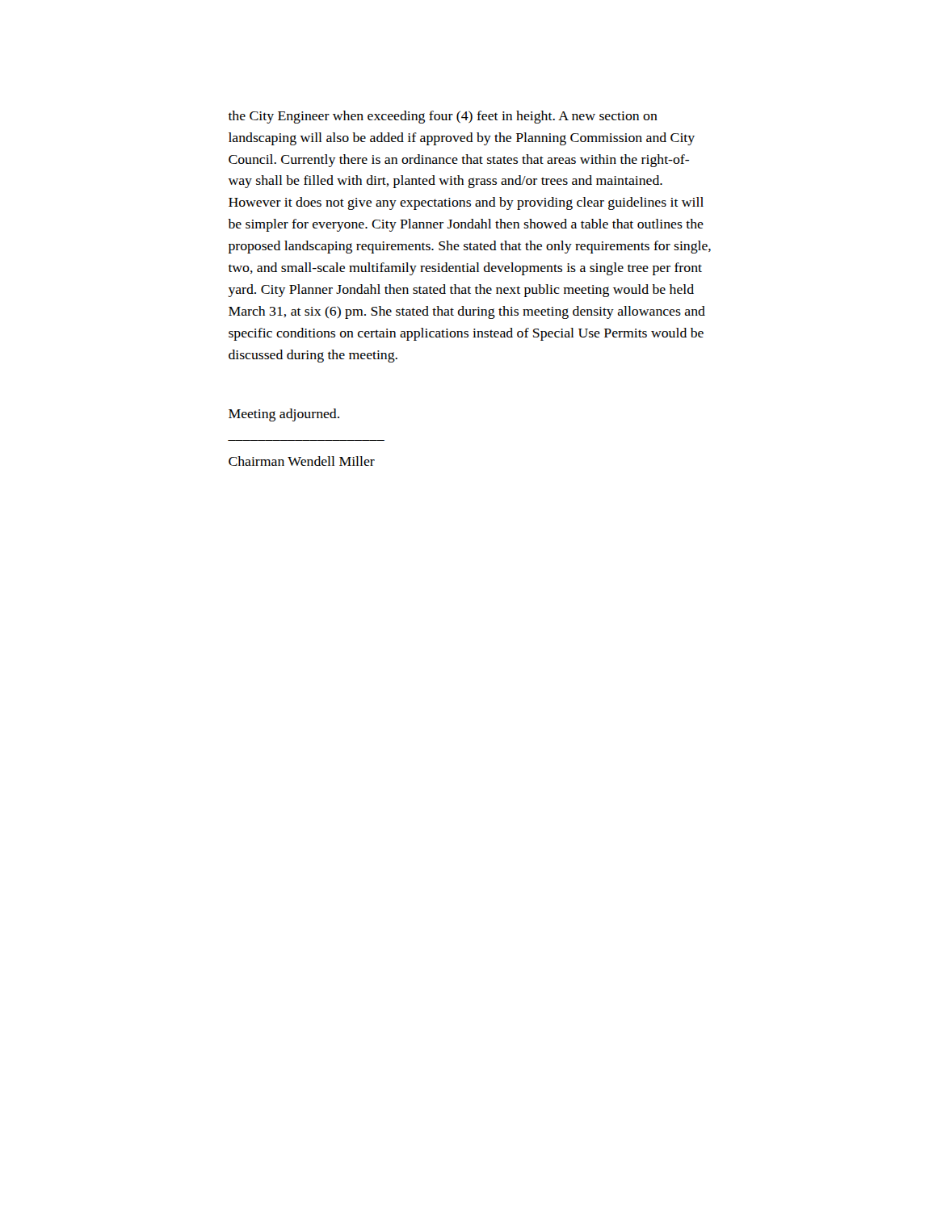the City Engineer when exceeding four (4) feet in height. A new section on landscaping will also be added if approved by the Planning Commission and City Council. Currently there is an ordinance that states that areas within the right-of-way shall be filled with dirt, planted with grass and/or trees and maintained. However it does not give any expectations and by providing clear guidelines it will be simpler for everyone. City Planner Jondahl then showed a table that outlines the proposed landscaping requirements. She stated that the only requirements for single, two, and small-scale multifamily residential developments is a single tree per front yard. City Planner Jondahl then stated that the next public meeting would be held March 31, at six (6) pm. She stated that during this meeting density allowances and specific conditions on certain applications instead of Special Use Permits would be discussed during the meeting.
Meeting adjourned.
_____________________
Chairman Wendell Miller